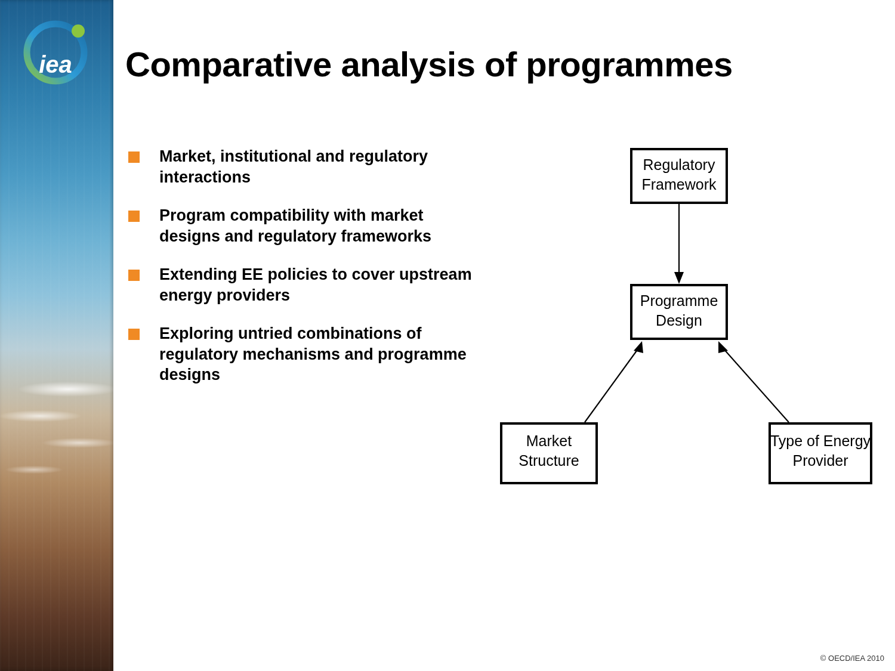iea
Comparative analysis of programmes
Market, institutional and regulatory interactions
Program compatibility with market designs and regulatory frameworks
Extending EE policies to cover upstream energy providers
Exploring untried combinations of regulatory mechanisms and programme designs
Regulatory Framework Programme Design Market Structure Type of Energy Provider
© OECD/IEA 2010